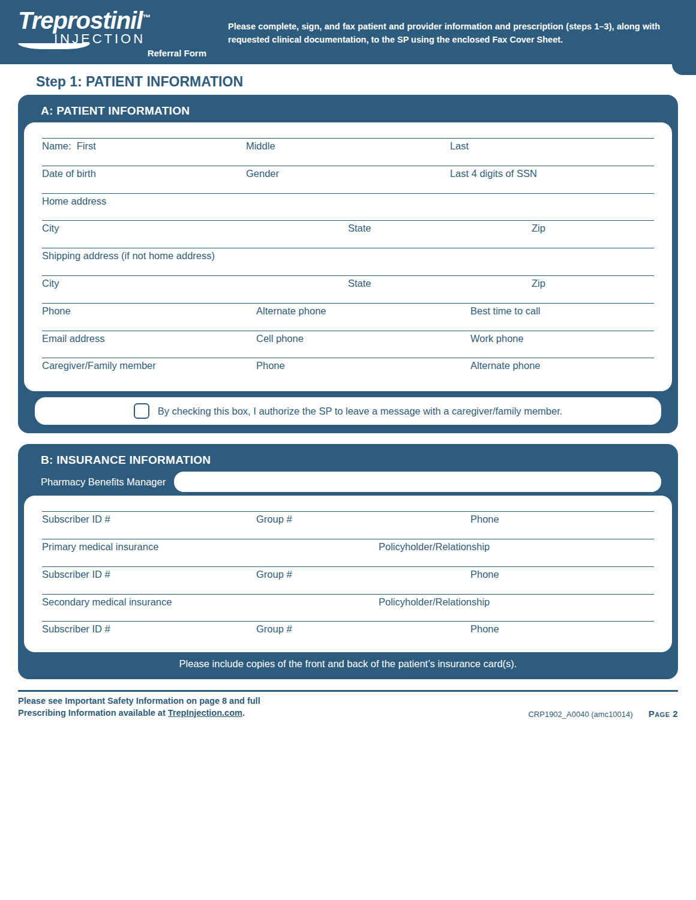Treprostinil™
INJECTION
Referral Form
Please complete, sign, and fax patient and provider information and prescription (steps 1–3), along with requested clinical documentation, to the SP using the enclosed Fax Cover Sheet.
Step 1: PATIENT INFORMATION
A: PATIENT INFORMATION
Name: First
Middle
Last
Date of birth
Gender
Last 4 digits of SSN
Home address
City
State
Zip
Shipping address (if not home address)
City
State
Zip
Phone
Alternate phone
Best time to call
Email address
Cell phone
Work phone
Caregiver/Family member
Phone
Alternate phone
By checking this box, I authorize the SP to leave a message with a caregiver/family member.
B: INSURANCE INFORMATION
Pharmacy Benefits Manager
Subscriber ID #
Group #
Phone
Primary medical insurance
Policyholder/Relationship
Subscriber ID #
Group #
Phone
Secondary medical insurance
Policyholder/Relationship
Subscriber ID #
Group #
Phone
Please include copies of the front and back of the patient’s insurance card(s).
Please see Important Safety Information on page 8 and full
Prescribing Information available at TrepInjection.com.
CRP1902_A0040 (amc10014) PAGE 2